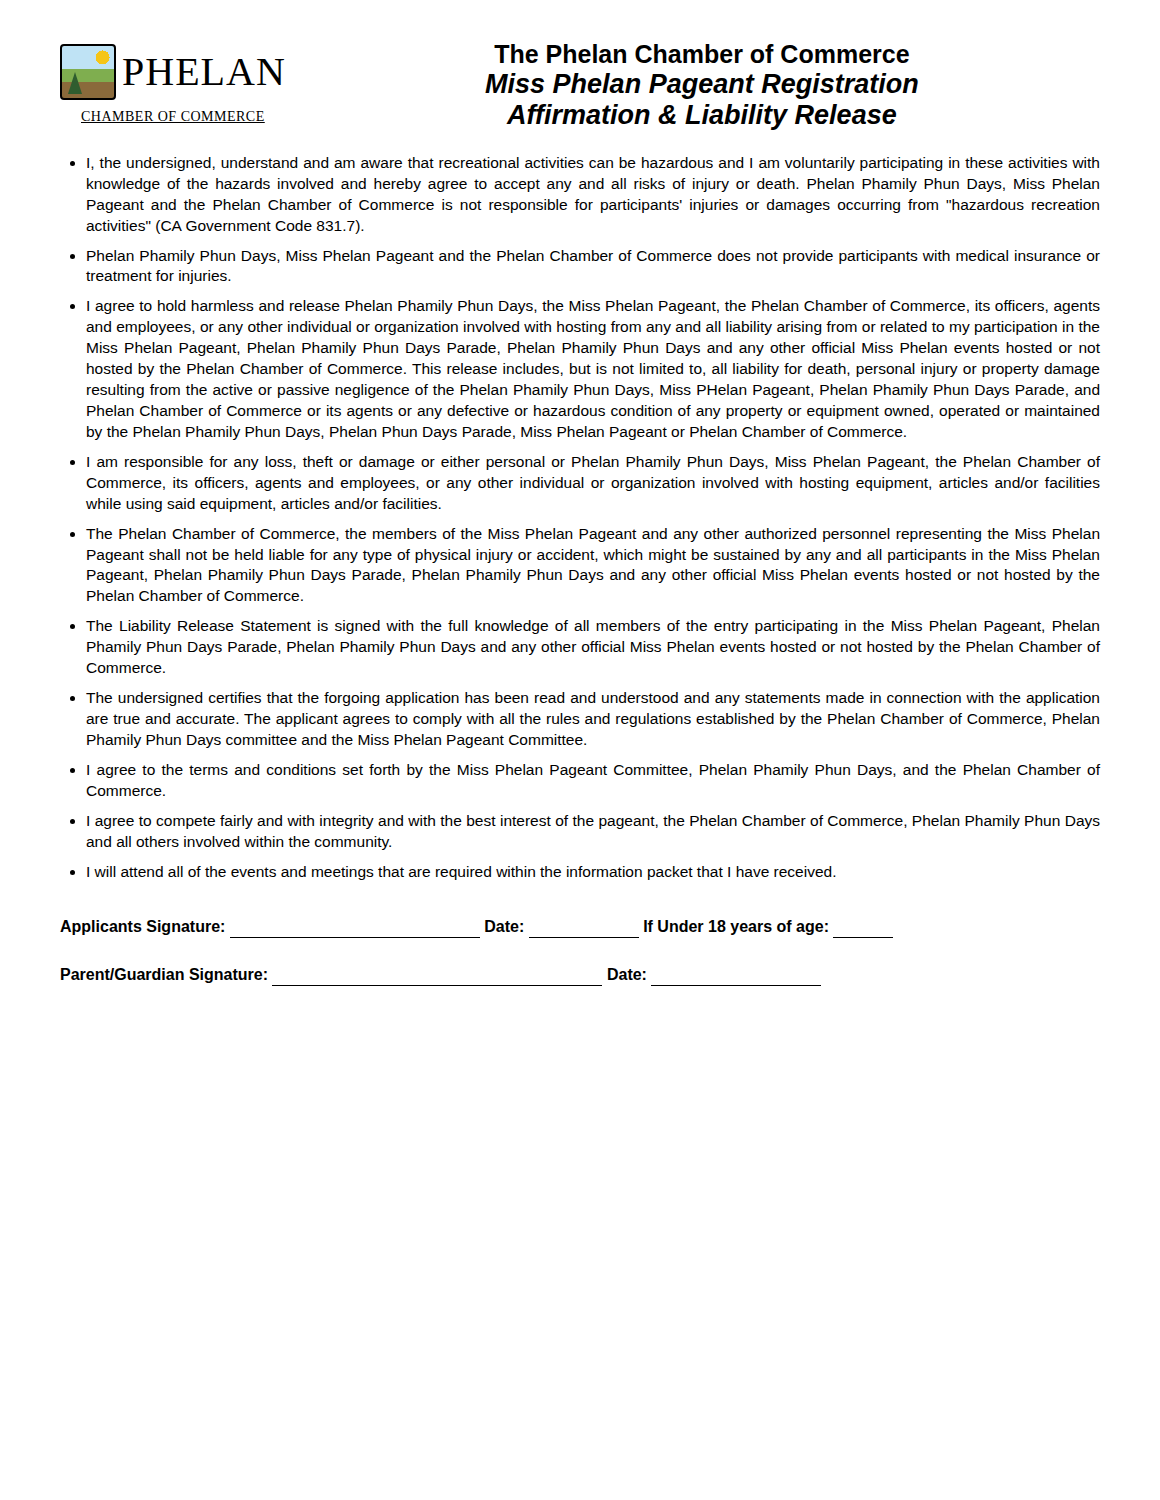PHELAN
CHAMBER OF COMMERCE
The Phelan Chamber of Commerce
Miss Phelan Pageant Registration
Affirmation & Liability Release
I, the undersigned, understand and am aware that recreational activities can be hazardous and I am voluntarily participating in these activities with knowledge of the hazards involved and hereby agree to accept any and all risks of injury or death. Phelan Phamily Phun Days, Miss Phelan Pageant and the Phelan Chamber of Commerce is not responsible for participants' injuries or damages occurring from "hazardous recreation activities" (CA Government Code 831.7).
Phelan Phamily Phun Days, Miss Phelan Pageant and the Phelan Chamber of Commerce does not provide participants with medical insurance or treatment for injuries.
I agree to hold harmless and release Phelan Phamily Phun Days, the Miss Phelan Pageant, the Phelan Chamber of Commerce, its officers, agents and employees, or any other individual or organization involved with hosting from any and all liability arising from or related to my participation in the Miss Phelan Pageant, Phelan Phamily Phun Days Parade, Phelan Phamily Phun Days and any other official Miss Phelan events hosted or not hosted by the Phelan Chamber of Commerce. This release includes, but is not limited to, all liability for death, personal injury or property damage resulting from the active or passive negligence of the Phelan Phamily Phun Days, Miss PHelan Pageant, Phelan Phamily Phun Days Parade, and Phelan Chamber of Commerce or its agents or any defective or hazardous condition of any property or equipment owned, operated or maintained by the Phelan Phamily Phun Days, Phelan Phun Days Parade, Miss Phelan Pageant or Phelan Chamber of Commerce.
I am responsible for any loss, theft or damage or either personal or Phelan Phamily Phun Days, Miss Phelan Pageant, the Phelan Chamber of Commerce, its officers, agents and employees, or any other individual or organization involved with hosting equipment, articles and/or facilities while using said equipment, articles and/or facilities.
The Phelan Chamber of Commerce, the members of the Miss Phelan Pageant and any other authorized personnel representing the Miss Phelan Pageant shall not be held liable for any type of physical injury or accident, which might be sustained by any and all participants in the Miss Phelan Pageant, Phelan Phamily Phun Days Parade, Phelan Phamily Phun Days and any other official Miss Phelan events hosted or not hosted by the Phelan Chamber of Commerce.
The Liability Release Statement is signed with the full knowledge of all members of the entry participating in the Miss Phelan Pageant, Phelan Phamily Phun Days Parade, Phelan Phamily Phun Days and any other official Miss Phelan events hosted or not hosted by the Phelan Chamber of Commerce.
The undersigned certifies that the forgoing application has been read and understood and any statements made in connection with the application are true and accurate. The applicant agrees to comply with all the rules and regulations established by the Phelan Chamber of Commerce, Phelan Phamily Phun Days committee and the Miss Phelan Pageant Committee.
I agree to the terms and conditions set forth by the Miss Phelan Pageant Committee, Phelan Phamily Phun Days, and the Phelan Chamber of Commerce.
I agree to compete fairly and with integrity and with the best interest of the pageant, the Phelan Chamber of Commerce, Phelan Phamily Phun Days and all others involved within the community.
I will attend all of the events and meetings that are required within the information packet that I have received.
Applicants Signature: Date: If Under 18 years of age:
Parent/Guardian Signature: Date: